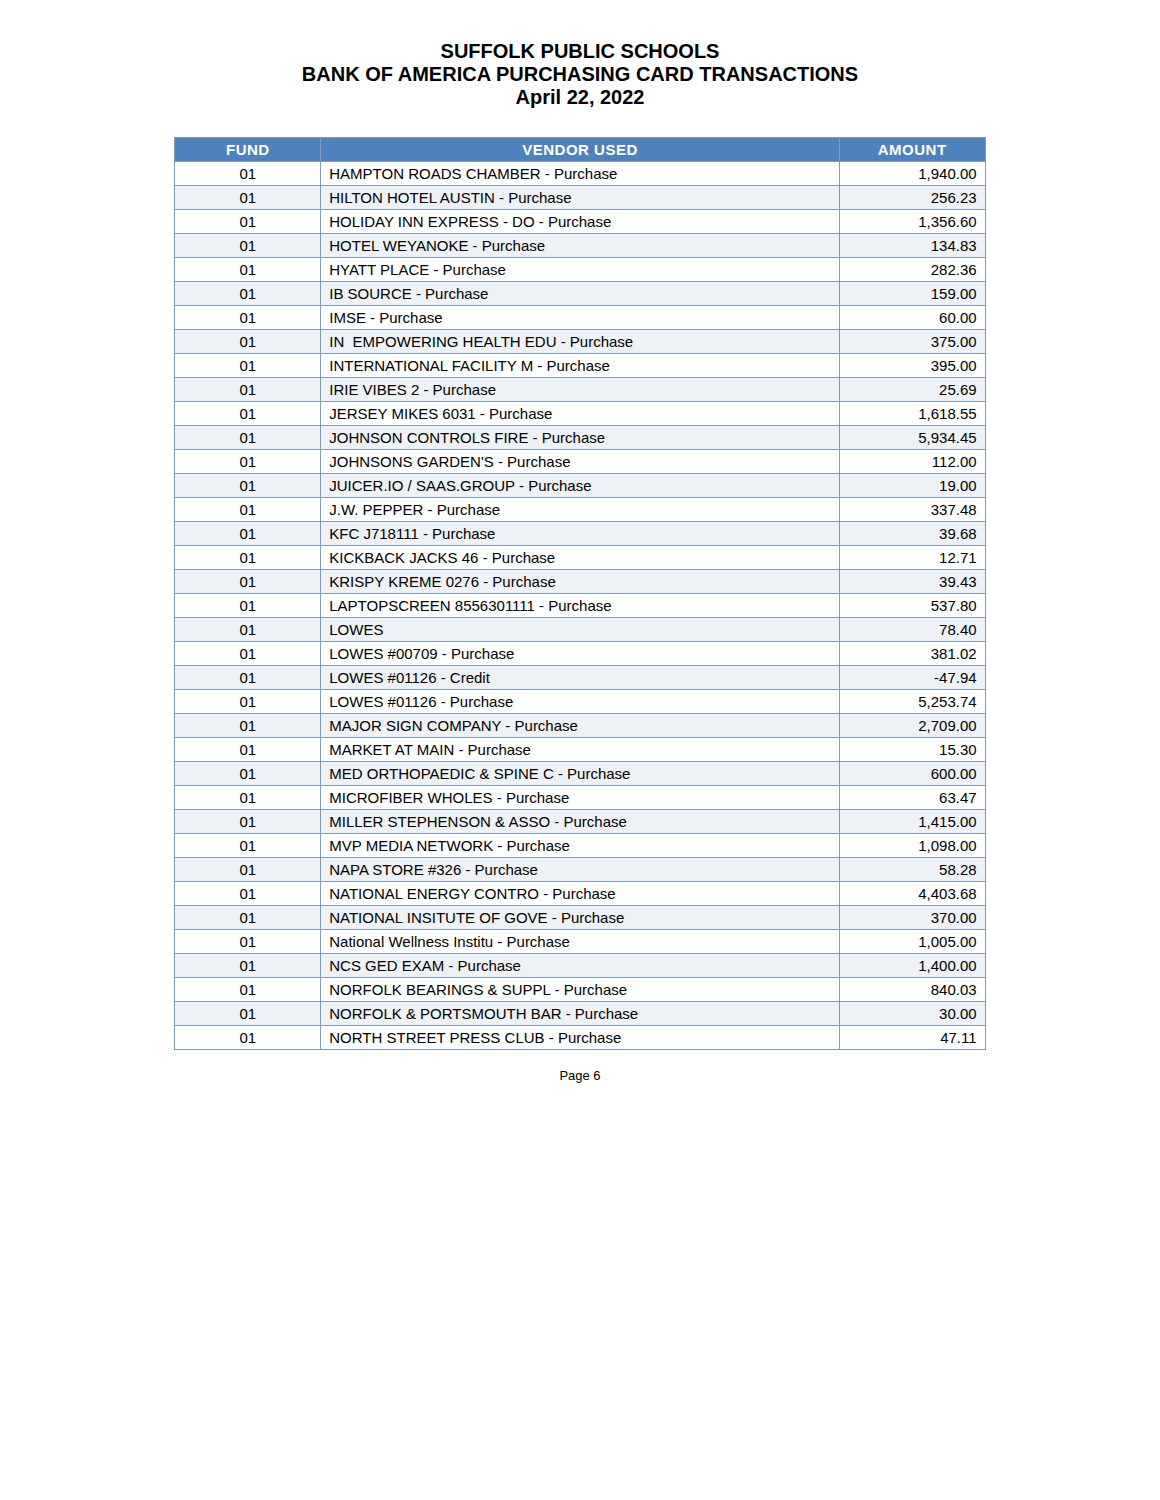SUFFOLK PUBLIC SCHOOLS
BANK OF AMERICA PURCHASING CARD TRANSACTIONS
April 22, 2022
| FUND | VENDOR USED | AMOUNT |
| --- | --- | --- |
| 01 | HAMPTON ROADS CHAMBER - Purchase | 1,940.00 |
| 01 | HILTON HOTEL AUSTIN - Purchase | 256.23 |
| 01 | HOLIDAY INN EXPRESS - DO - Purchase | 1,356.60 |
| 01 | HOTEL WEYANOKE - Purchase | 134.83 |
| 01 | HYATT PLACE - Purchase | 282.36 |
| 01 | IB SOURCE - Purchase | 159.00 |
| 01 | IMSE - Purchase | 60.00 |
| 01 | IN EMPOWERING HEALTH EDU - Purchase | 375.00 |
| 01 | INTERNATIONAL FACILITY M - Purchase | 395.00 |
| 01 | IRIE VIBES 2 - Purchase | 25.69 |
| 01 | JERSEY MIKES 6031 - Purchase | 1,618.55 |
| 01 | JOHNSON CONTROLS FIRE - Purchase | 5,934.45 |
| 01 | JOHNSONS GARDEN'S - Purchase | 112.00 |
| 01 | JUICER.IO / SAAS.GROUP - Purchase | 19.00 |
| 01 | J.W. PEPPER - Purchase | 337.48 |
| 01 | KFC J718111 - Purchase | 39.68 |
| 01 | KICKBACK JACKS 46 - Purchase | 12.71 |
| 01 | KRISPY KREME 0276 - Purchase | 39.43 |
| 01 | LAPTOPSCREEN 8556301111 - Purchase | 537.80 |
| 01 | LOWES | 78.40 |
| 01 | LOWES #00709 - Purchase | 381.02 |
| 01 | LOWES #01126 - Credit | -47.94 |
| 01 | LOWES #01126 - Purchase | 5,253.74 |
| 01 | MAJOR SIGN COMPANY - Purchase | 2,709.00 |
| 01 | MARKET AT MAIN - Purchase | 15.30 |
| 01 | MED ORTHOPAEDIC & SPINE C - Purchase | 600.00 |
| 01 | MICROFIBER WHOLES - Purchase | 63.47 |
| 01 | MILLER STEPHENSON & ASSO - Purchase | 1,415.00 |
| 01 | MVP MEDIA NETWORK - Purchase | 1,098.00 |
| 01 | NAPA STORE #326 - Purchase | 58.28 |
| 01 | NATIONAL ENERGY CONTRO - Purchase | 4,403.68 |
| 01 | NATIONAL INSITUTE OF GOVE - Purchase | 370.00 |
| 01 | National Wellness Institu - Purchase | 1,005.00 |
| 01 | NCS GED EXAM - Purchase | 1,400.00 |
| 01 | NORFOLK BEARINGS & SUPPL - Purchase | 840.03 |
| 01 | NORFOLK & PORTSMOUTH BAR - Purchase | 30.00 |
| 01 | NORTH STREET PRESS CLUB - Purchase | 47.11 |
Page 6